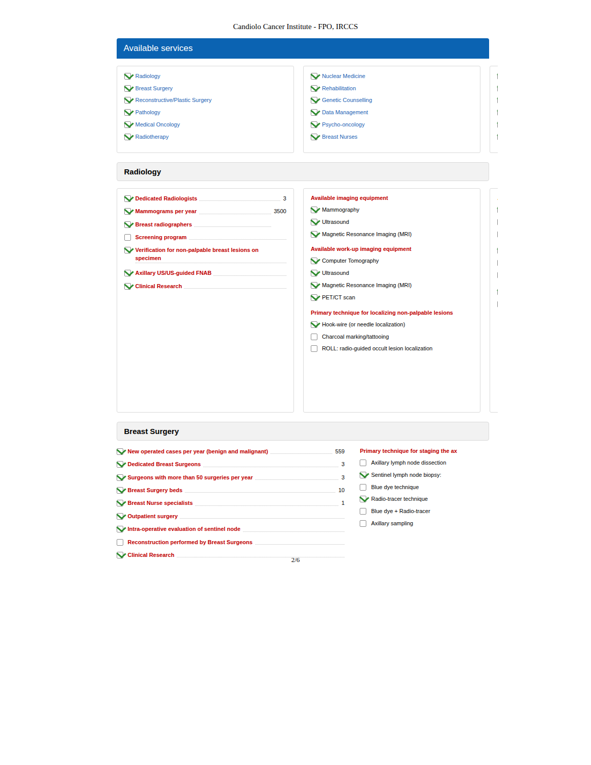Candiolo Cancer Institute - FPO, IRCCS
Available services
Radiology
Breast Surgery
Reconstructive/Plastic Surgery
Pathology
Medical Oncology
Radiotherapy
Nuclear Medicine
Rehabilitation
Genetic Counselling
Data Management
Psycho-oncology
Breast Nurses
Radiology
Dedicated Radiologists 3
Mammograms per year 3500
Breast radiographers
Screening program
Verification for non-palpable breast lesions on specimen
Axillary US/US-guided FNAB
Clinical Research
Available imaging equipment
Mammography
Ultrasound
Magnetic Resonance Imaging (MRI)
Available work-up imaging equipment
Computer Tomography
Ultrasound
Magnetic Resonance Imaging (MRI)
PET/CT scan
Primary technique for localizing non-palpable lesions
Hook-wire (or needle localization)
Charcoal marking/tattooing
ROLL: radio-guided occult lesion localization
Av
Breast Surgery
New operated cases per year (benign and malignant) 559
Dedicated Breast Surgeons 3
Surgeons with more than 50 surgeries per year 3
Breast Surgery beds 10
Breast Nurse specialists 1
Outpatient surgery
Intra-operative evaluation of sentinel node
Reconstruction performed by Breast Surgeons
Clinical Research
Primary technique for staging the ax
Axillary lymph node dissection
Sentinel lymph node biopsy:
Blue dye technique
Radio-tracer technique
Blue dye + Radio-tracer
Axillary sampling
2/6